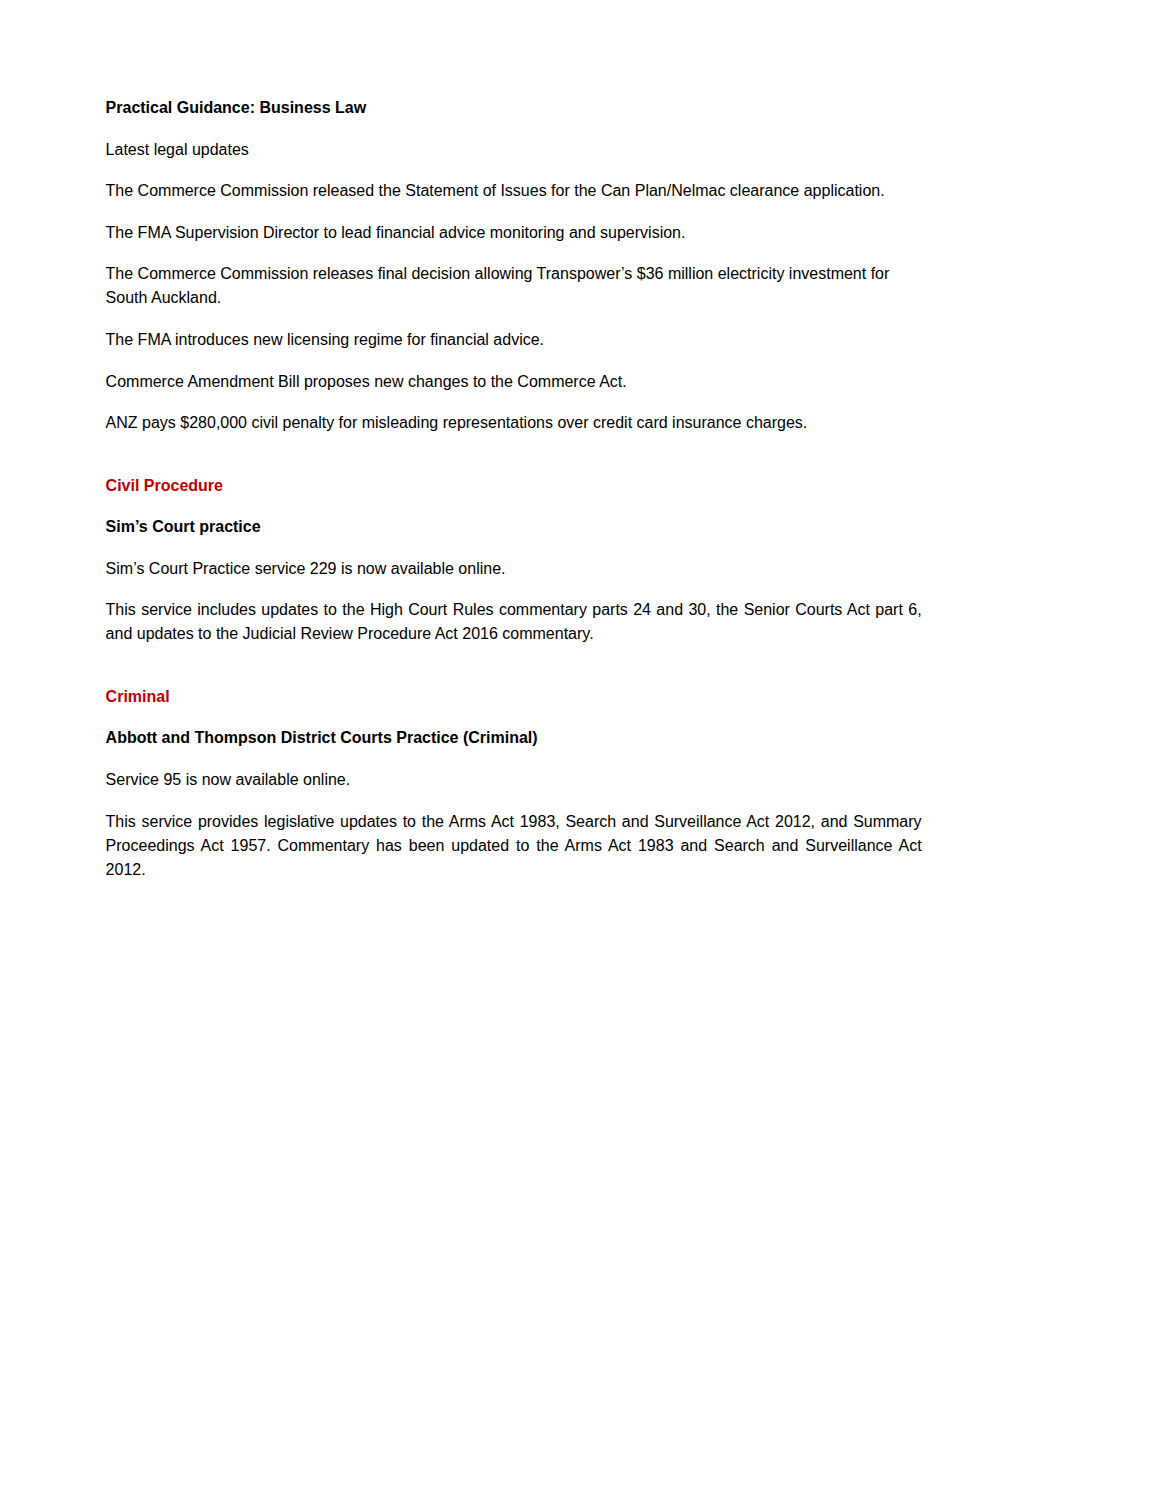Practical Guidance: Business Law
Latest legal updates
The Commerce Commission released the Statement of Issues for the Can Plan/Nelmac clearance application.
The FMA Supervision Director to lead financial advice monitoring and supervision.
The Commerce Commission releases final decision allowing Transpower’s $36 million electricity investment for South Auckland.
The FMA introduces new licensing regime for financial advice.
Commerce Amendment Bill proposes new changes to the Commerce Act.
ANZ pays $280,000 civil penalty for misleading representations over credit card insurance charges.
Civil Procedure
Sim’s Court practice
Sim’s Court Practice service 229 is now available online.
This service includes updates to the High Court Rules commentary parts 24 and 30, the Senior Courts Act part 6, and updates to the Judicial Review Procedure Act 2016 commentary.
Criminal
Abbott and Thompson District Courts Practice (Criminal)
Service 95 is now available online.
This service provides legislative updates to the Arms Act 1983, Search and Surveillance Act 2012, and Summary Proceedings Act 1957. Commentary has been updated to the Arms Act 1983 and Search and Surveillance Act 2012.